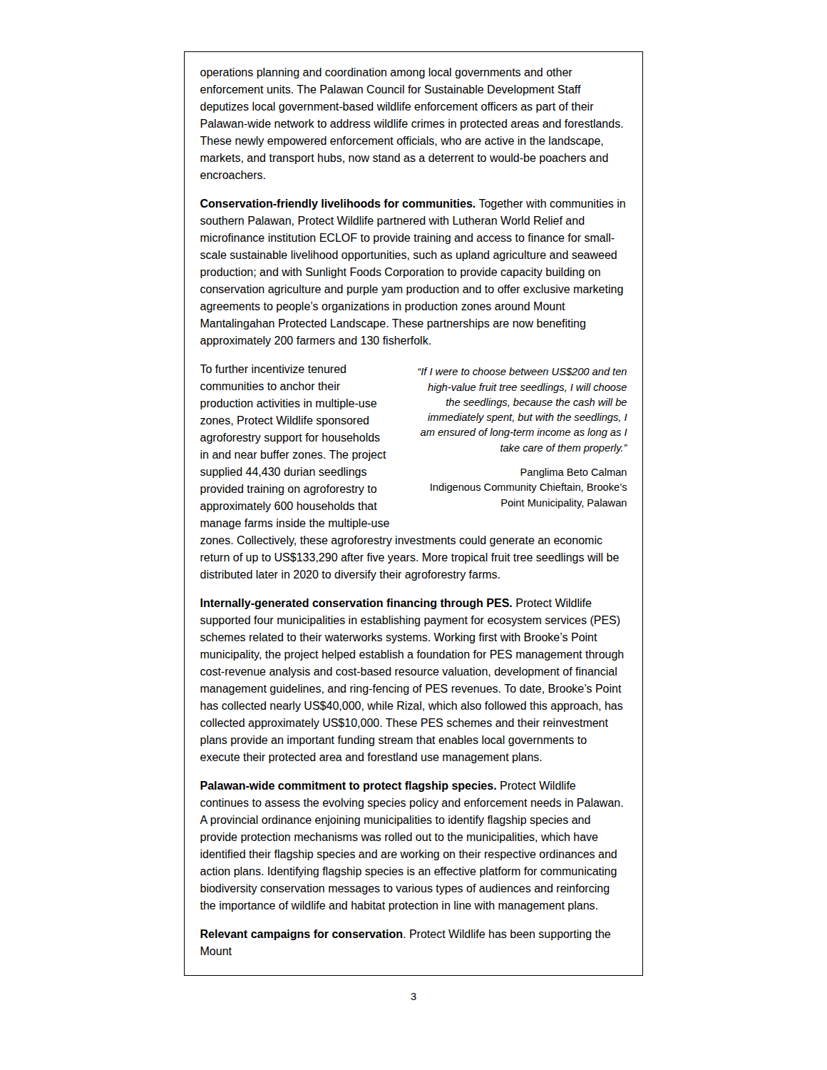operations planning and coordination among local governments and other enforcement units. The Palawan Council for Sustainable Development Staff deputizes local government-based wildlife enforcement officers as part of their Palawan-wide network to address wildlife crimes in protected areas and forestlands. These newly empowered enforcement officials, who are active in the landscape, markets, and transport hubs, now stand as a deterrent to would-be poachers and encroachers.
Conservation-friendly livelihoods for communities. Together with communities in southern Palawan, Protect Wildlife partnered with Lutheran World Relief and microfinance institution ECLOF to provide training and access to finance for small-scale sustainable livelihood opportunities, such as upland agriculture and seaweed production; and with Sunlight Foods Corporation to provide capacity building on conservation agriculture and purple yam production and to offer exclusive marketing agreements to people’s organizations in production zones around Mount Mantalingahan Protected Landscape. These partnerships are now benefiting approximately 200 farmers and 130 fisherfolk.
“If I were to choose between US$200 and ten high-value fruit tree seedlings, I will choose the seedlings, because the cash will be immediately spent, but with the seedlings, I am ensured of long-term income as long as I take care of them properly.”
Panglima Beto Calman Indigenous Community Chieftain, Brooke’s Point Municipality, Palawan
To further incentivize tenured communities to anchor their production activities in multiple-use zones, Protect Wildlife sponsored agroforestry support for households in and near buffer zones. The project supplied 44,430 durian seedlings provided training on agroforestry to approximately 600 households that manage farms inside the multiple-use zones. Collectively, these agroforestry investments could generate an economic return of up to US$133,290 after five years. More tropical fruit tree seedlings will be distributed later in 2020 to diversify their agroforestry farms.
Internally-generated conservation financing through PES. Protect Wildlife supported four municipalities in establishing payment for ecosystem services (PES) schemes related to their waterworks systems. Working first with Brooke’s Point municipality, the project helped establish a foundation for PES management through cost-revenue analysis and cost-based resource valuation, development of financial management guidelines, and ring-fencing of PES revenues. To date, Brooke’s Point has collected nearly US$40,000, while Rizal, which also followed this approach, has collected approximately US$10,000. These PES schemes and their reinvestment plans provide an important funding stream that enables local governments to execute their protected area and forestland use management plans.
Palawan-wide commitment to protect flagship species. Protect Wildlife continues to assess the evolving species policy and enforcement needs in Palawan. A provincial ordinance enjoining municipalities to identify flagship species and provide protection mechanisms was rolled out to the municipalities, which have identified their flagship species and are working on their respective ordinances and action plans. Identifying flagship species is an effective platform for communicating biodiversity conservation messages to various types of audiences and reinforcing the importance of wildlife and habitat protection in line with management plans.
Relevant campaigns for conservation. Protect Wildlife has been supporting the Mount
3